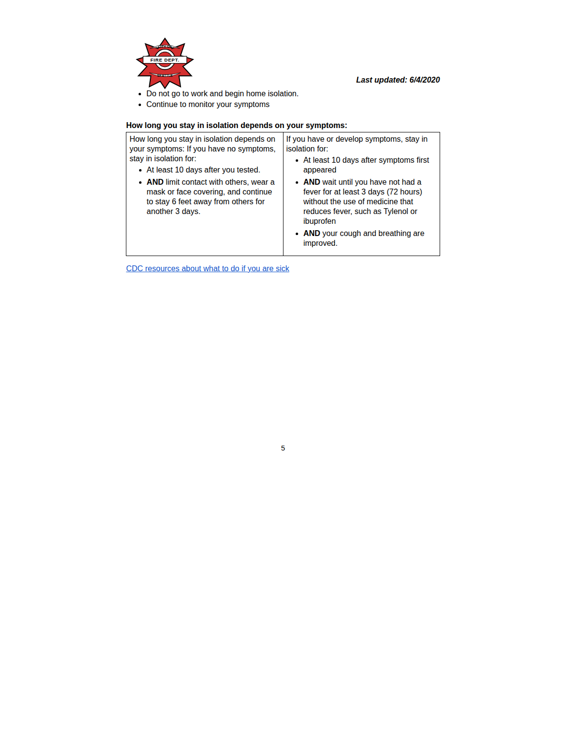CITY OF FIRE DEPT. SEATTLE
Last updated: 6/4/2020
Do not go to work and begin home isolation.
Continue to monitor your symptoms
How long you stay in isolation depends on your symptoms:
| How long you stay in isolation depends on your symptoms: If you have no symptoms, stay in isolation for: At least 10 days after you tested. AND limit contact with others, wear a mask or face covering, and continue to stay 6 feet away from others for another 3 days. | If you have or develop symptoms, stay in isolation for: At least 10 days after symptoms first appeared AND wait until you have not had a fever for at least 3 days (72 hours) without the use of medicine that reduces fever, such as Tylenol or ibuprofen AND your cough and breathing are improved. |
CDC resources about what to do if you are sick
5